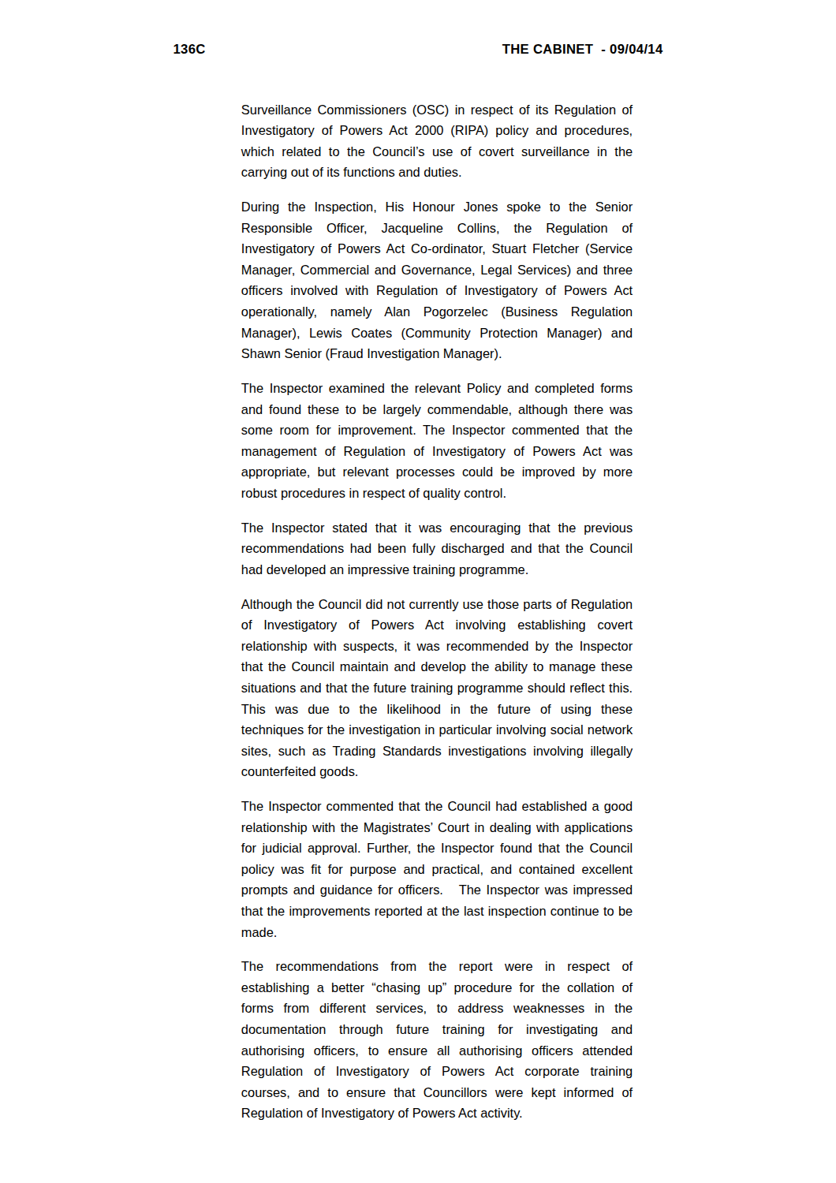136C THE CABINET - 09/04/14
Surveillance Commissioners (OSC) in respect of its Regulation of Investigatory of Powers Act 2000 (RIPA) policy and procedures, which related to the Council’s use of covert surveillance in the carrying out of its functions and duties.
During the Inspection, His Honour Jones spoke to the Senior Responsible Officer, Jacqueline Collins, the Regulation of Investigatory of Powers Act Co-ordinator, Stuart Fletcher (Service Manager, Commercial and Governance, Legal Services) and three officers involved with Regulation of Investigatory of Powers Act operationally, namely Alan Pogorzelec (Business Regulation Manager), Lewis Coates (Community Protection Manager) and Shawn Senior (Fraud Investigation Manager).
The Inspector examined the relevant Policy and completed forms and found these to be largely commendable, although there was some room for improvement. The Inspector commented that the management of Regulation of Investigatory of Powers Act was appropriate, but relevant processes could be improved by more robust procedures in respect of quality control.
The Inspector stated that it was encouraging that the previous recommendations had been fully discharged and that the Council had developed an impressive training programme.
Although the Council did not currently use those parts of Regulation of Investigatory of Powers Act involving establishing covert relationship with suspects, it was recommended by the Inspector that the Council maintain and develop the ability to manage these situations and that the future training programme should reflect this. This was due to the likelihood in the future of using these techniques for the investigation in particular involving social network sites, such as Trading Standards investigations involving illegally counterfeited goods.
The Inspector commented that the Council had established a good relationship with the Magistrates’ Court in dealing with applications for judicial approval. Further, the Inspector found that the Council policy was fit for purpose and practical, and contained excellent prompts and guidance for officers. The Inspector was impressed that the improvements reported at the last inspection continue to be made.
The recommendations from the report were in respect of establishing a better “chasing up” procedure for the collation of forms from different services, to address weaknesses in the documentation through future training for investigating and authorising officers, to ensure all authorising officers attended Regulation of Investigatory of Powers Act corporate training courses, and to ensure that Councillors were kept informed of Regulation of Investigatory of Powers Act activity.